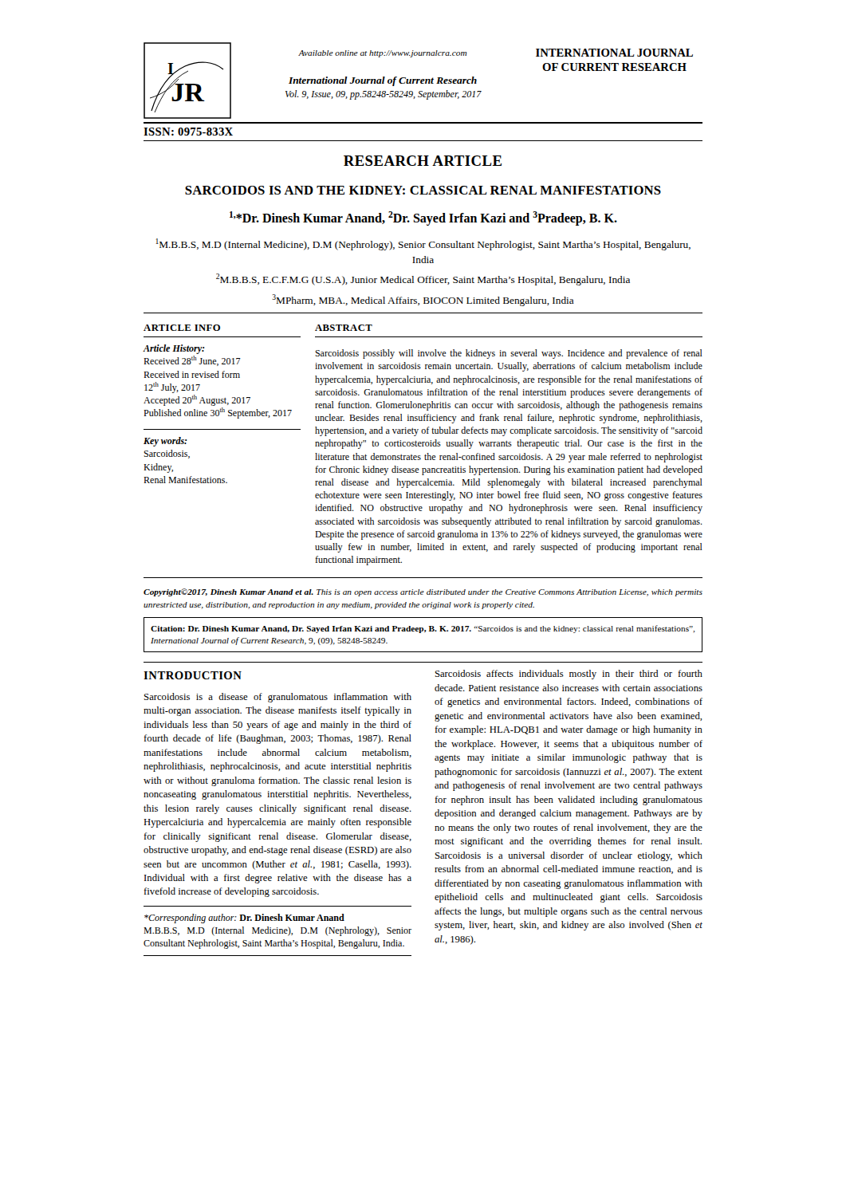JR I
Available online at http://www.journalcra.com
International Journal of Current Research
Vol. 9, Issue, 09, pp.58248-58249, September, 2017
INTERNATIONAL JOURNAL
OF CURRENT RESEARCH
ISSN: 0975-833X
RESEARCH ARTICLE
SARCOIDOS IS AND THE KIDNEY: CLASSICAL RENAL MANIFESTATIONS
1,*Dr. Dinesh Kumar Anand, 2Dr. Sayed Irfan Kazi and 3Pradeep, B. K.
1M.B.B.S, M.D (Internal Medicine), D.M (Nephrology), Senior Consultant Nephrologist, Saint Martha’s Hospital, Bengaluru, India
2M.B.B.S, E.C.F.M.G (U.S.A), Junior Medical Officer, Saint Martha’s Hospital, Bengaluru, India
3MPharm, MBA., Medical Affairs, BIOCON Limited Bengaluru, India
ARTICLE INFO
Article History:
Received 28th June, 2017
Received in revised form
12th July, 2017
Accepted 20th August, 2017
Published online 30th September, 2017
Key words:
Sarcoidosis,
Kidney,
Renal Manifestations.
ABSTRACT
Sarcoidosis possibly will involve the kidneys in several ways. Incidence and prevalence of renal involvement in sarcoidosis remain uncertain. Usually, aberrations of calcium metabolism include hypercalcemia, hypercalciuria, and nephrocalcinosis, are responsible for the renal manifestations of sarcoidosis. Granulomatous infiltration of the renal interstitium produces severe derangements of renal function. Glomerulonephritis can occur with sarcoidosis, although the pathogenesis remains unclear. Besides renal insufficiency and frank renal failure, nephrotic syndrome, nephrolithiasis, hypertension, and a variety of tubular defects may complicate sarcoidosis. The sensitivity of "sarcoid nephropathy" to corticosteroids usually warrants therapeutic trial. Our case is the first in the literature that demonstrates the renal-confined sarcoidosis. A 29 year male referred to nephrologist for Chronic kidney disease pancreatitis hypertension. During his examination patient had developed renal disease and hypercalcemia. Mild splenomegaly with bilateral increased parenchymal echotexture were seen Interestingly, NO inter bowel free fluid seen, NO gross congestive features identified. NO obstructive uropathy and NO hydronephrosis were seen. Renal insufficiency associated with sarcoidosis was subsequently attributed to renal infiltration by sarcoid granulomas. Despite the presence of sarcoid granuloma in 13% to 22% of kidneys surveyed, the granulomas were usually few in number, limited in extent, and rarely suspected of producing important renal functional impairment.
Copyright©2017, Dinesh Kumar Anand et al. This is an open access article distributed under the Creative Commons Attribution License, which permits unrestricted use, distribution, and reproduction in any medium, provided the original work is properly cited.
Citation: Dr. Dinesh Kumar Anand, Dr. Sayed Irfan Kazi and Pradeep, B. K. 2017. “Sarcoidos is and the kidney: classical renal manifestations”, International Journal of Current Research, 9, (09), 58248-58249.
INTRODUCTION
Sarcoidosis is a disease of granulomatous inflammation with multi-organ association. The disease manifests itself typically in individuals less than 50 years of age and mainly in the third of fourth decade of life (Baughman, 2003; Thomas, 1987). Renal manifestations include abnormal calcium metabolism, nephrolithiasis, nephrocalcinosis, and acute interstitial nephritis with or without granuloma formation. The classic renal lesion is noncaseating granulomatous interstitial nephritis. Nevertheless, this lesion rarely causes clinically significant renal disease. Hypercalciuria and hypercalcemia are mainly often responsible for clinically significant renal disease. Glomerular disease, obstructive uropathy, and end-stage renal disease (ESRD) are also seen but are uncommon (Muther et al., 1981; Casella, 1993). Individual with a first degree relative with the disease has a fivefold increase of developing sarcoidosis.
*Corresponding author: Dr. Dinesh Kumar Anand
M.B.B.S, M.D (Internal Medicine), D.M (Nephrology), Senior Consultant Nephrologist, Saint Martha’s Hospital, Bengaluru, India.
Sarcoidosis affects individuals mostly in their third or fourth decade. Patient resistance also increases with certain associations of genetics and environmental factors. Indeed, combinations of genetic and environmental activators have also been examined, for example: HLA-DQB1 and water damage or high humanity in the workplace. However, it seems that a ubiquitous number of agents may initiate a similar immunologic pathway that is pathognomonic for sarcoidosis (Iannuzzi et al., 2007). The extent and pathogenesis of renal involvement are two central pathways for nephron insult has been validated including granulomatous deposition and deranged calcium management. Pathways are by no means the only two routes of renal involvement, they are the most significant and the overriding themes for renal insult. Sarcoidosis is a universal disorder of unclear etiology, which results from an abnormal cell-mediated immune reaction, and is differentiated by non caseating granulomatous inflammation with epithelioid cells and multinucleated giant cells. Sarcoidosis affects the lungs, but multiple organs such as the central nervous system, liver, heart, skin, and kidney are also involved (Shen et al., 1986).